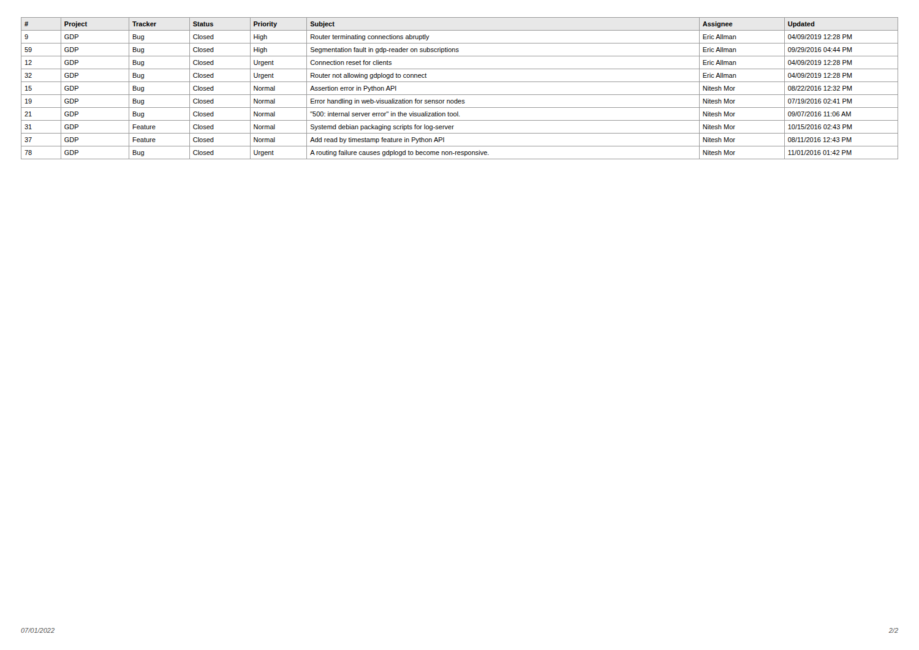| # | Project | Tracker | Status | Priority | Subject | Assignee | Updated |
| --- | --- | --- | --- | --- | --- | --- | --- |
| 9 | GDP | Bug | Closed | High | Router terminating connections abruptly | Eric Allman | 04/09/2019 12:28 PM |
| 59 | GDP | Bug | Closed | High | Segmentation fault in gdp-reader on subscriptions | Eric Allman | 09/29/2016 04:44 PM |
| 12 | GDP | Bug | Closed | Urgent | Connection reset for clients | Eric Allman | 04/09/2019 12:28 PM |
| 32 | GDP | Bug | Closed | Urgent | Router not allowing gdplogd to connect | Eric Allman | 04/09/2019 12:28 PM |
| 15 | GDP | Bug | Closed | Normal | Assertion error in Python API | Nitesh Mor | 08/22/2016 12:32 PM |
| 19 | GDP | Bug | Closed | Normal | Error handling in web-visualization for sensor nodes | Nitesh Mor | 07/19/2016 02:41 PM |
| 21 | GDP | Bug | Closed | Normal | "500: internal server error" in the visualization tool. | Nitesh Mor | 09/07/2016 11:06 AM |
| 31 | GDP | Feature | Closed | Normal | Systemd debian packaging scripts for log-server | Nitesh Mor | 10/15/2016 02:43 PM |
| 37 | GDP | Feature | Closed | Normal | Add read by timestamp feature in Python API | Nitesh Mor | 08/11/2016 12:43 PM |
| 78 | GDP | Bug | Closed | Urgent | A routing failure causes gdplogd to become non-responsive. | Nitesh Mor | 11/01/2016 01:42 PM |
07/01/2022 2/2